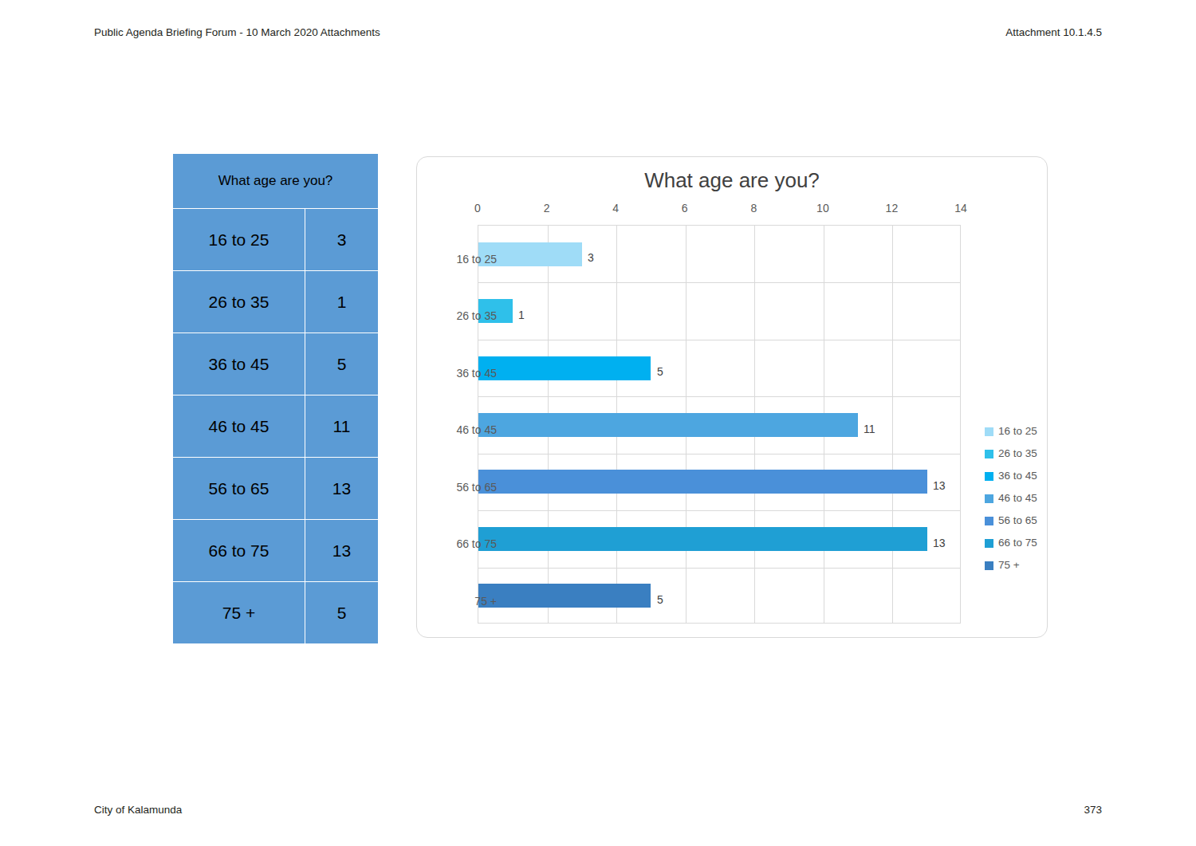Public Agenda Briefing Forum - 10 March 2020 Attachments
Attachment 10.1.4.5
| What age are you? |
| --- |
| 16 to 25 | 3 |
| 26 to 35 | 1 |
| 36 to 45 | 5 |
| 46 to 45 | 11 |
| 56 to 65 | 13 |
| 66 to 75 | 13 |
| 75 + | 5 |
What age are you?
0
2
4
6
8
10
12
14
16 to 25
26 to 35
36 to 45
46 to 45
56 to 65
66 to 75
75 +
3
1
5
11
13
13
5
16 to 25
26 to 35
36 to 45
46 to 45
56 to 65
66 to 75
75 +
City of Kalamunda
373